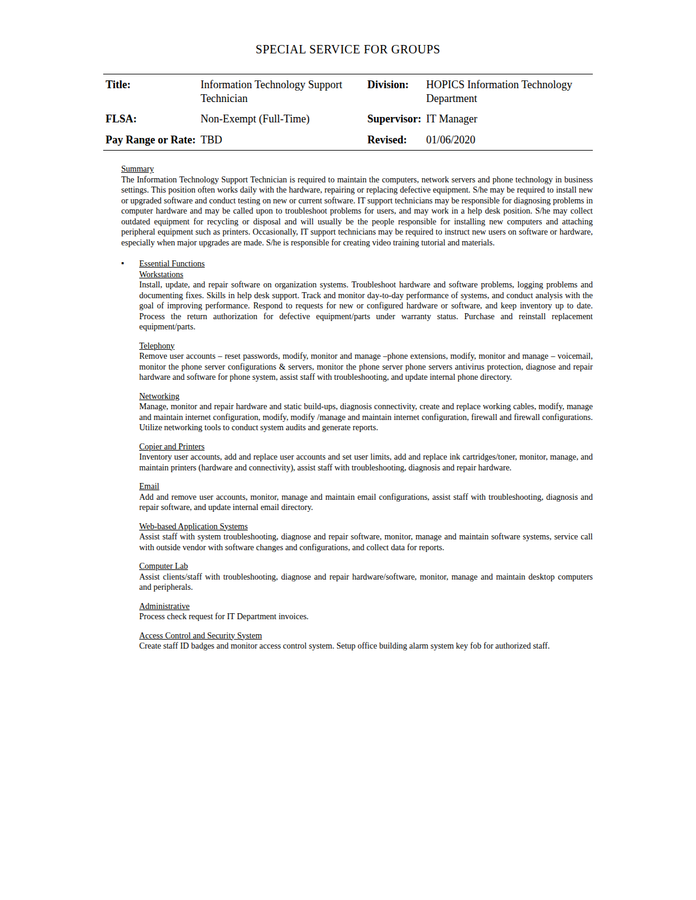SPECIAL SERVICE FOR GROUPS
| Title: | Information Technology Support Technician | Division: | HOPICS Information Technology Department |
| FLSA: | Non-Exempt (Full-Time) | Supervisor: | IT Manager |
| Pay Range or Rate: | TBD | Revised: | 01/06/2020 |
Summary
The Information Technology Support Technician is required to maintain the computers, network servers and phone technology in business settings. This position often works daily with the hardware, repairing or replacing defective equipment. S/he may be required to install new or upgraded software and conduct testing on new or current software. IT support technicians may be responsible for diagnosing problems in computer hardware and may be called upon to troubleshoot problems for users, and may work in a help desk position. S/he may collect outdated equipment for recycling or disposal and will usually be the people responsible for installing new computers and attaching peripheral equipment such as printers. Occasionally, IT support technicians may be required to instruct new users on software or hardware, especially when major upgrades are made. S/he is responsible for creating video training tutorial and materials.
Essential Functions
Workstations
Install, update, and repair software on organization systems. Troubleshoot hardware and software problems, logging problems and documenting fixes. Skills in help desk support. Track and monitor day-to-day performance of systems, and conduct analysis with the goal of improving performance. Respond to requests for new or configured hardware or software, and keep inventory up to date. Process the return authorization for defective equipment/parts under warranty status. Purchase and reinstall replacement equipment/parts.
Telephony
Remove user accounts – reset passwords, modify, monitor and manage –phone extensions, modify, monitor and manage – voicemail, monitor the phone server configurations & servers, monitor the phone server phone servers antivirus protection, diagnose and repair hardware and software for phone system, assist staff with troubleshooting, and update internal phone directory.
Networking
Manage, monitor and repair hardware and static build-ups, diagnosis connectivity, create and replace working cables, modify, manage and maintain internet configuration, modify, modify /manage and maintain internet configuration, firewall and firewall configurations. Utilize networking tools to conduct system audits and generate reports.
Copier and Printers
Inventory user accounts, add and replace user accounts and set user limits, add and replace ink cartridges/toner, monitor, manage, and maintain printers (hardware and connectivity), assist staff with troubleshooting, diagnosis and repair hardware.
Email
Add and remove user accounts, monitor, manage and maintain email configurations, assist staff with troubleshooting, diagnosis and repair software, and update internal email directory.
Web-based Application Systems
Assist staff with system troubleshooting, diagnose and repair software, monitor, manage and maintain software systems, service call with outside vendor with software changes and configurations, and collect data for reports.
Computer Lab
Assist clients/staff with troubleshooting, diagnose and repair hardware/software, monitor, manage and maintain desktop computers and peripherals.
Administrative
Process check request for IT Department invoices.
Access Control and Security System
Create staff ID badges and monitor access control system. Setup office building alarm system key fob for authorized staff.